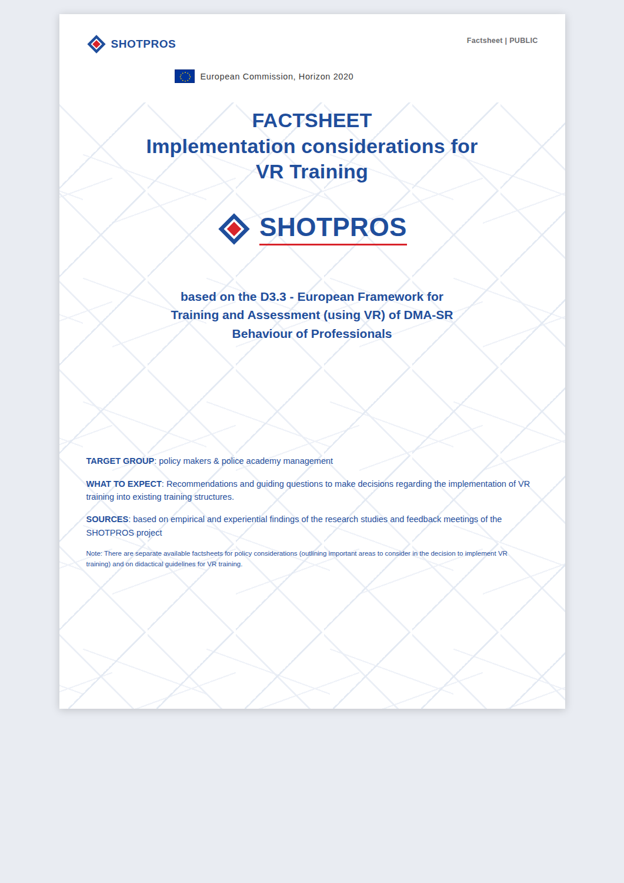SHOTPROS
Factsheet | PUBLIC
European Commission, Horizon 2020
FACTSHEET Implementation considerations for VR Training
SHOTPROS
based on the D3.3 - European Framework for
Training and Assessment (using VR) of DMA-SR
Behaviour of Professionals
TARGET GROUP: policy makers & police academy management
WHAT TO EXPECT: Recommendations and guiding questions to make decisions regarding the implementation of VR training into existing training structures.
SOURCES: based on empirical and experiential findings of the research studies and feedback meetings of the SHOTPROS project
Note: There are separate available factsheets for policy considerations (outlining important areas to consider in the decision to implement VR training) and on didactical guidelines for VR training.